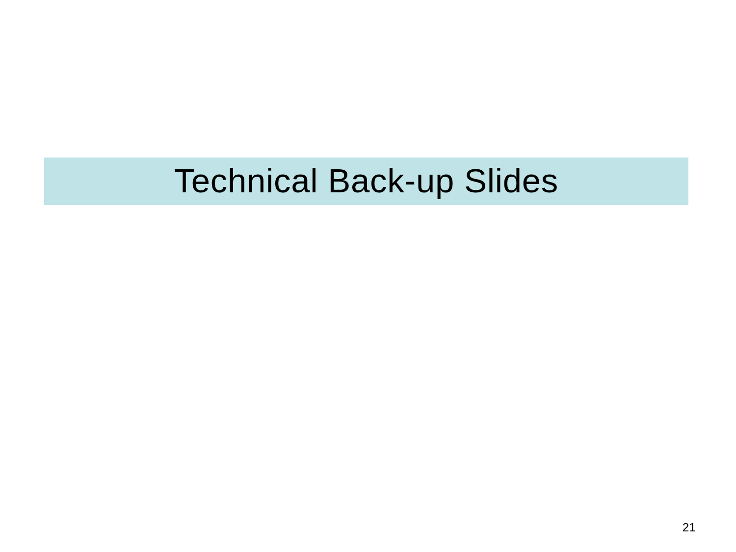Technical Back-up Slides
21